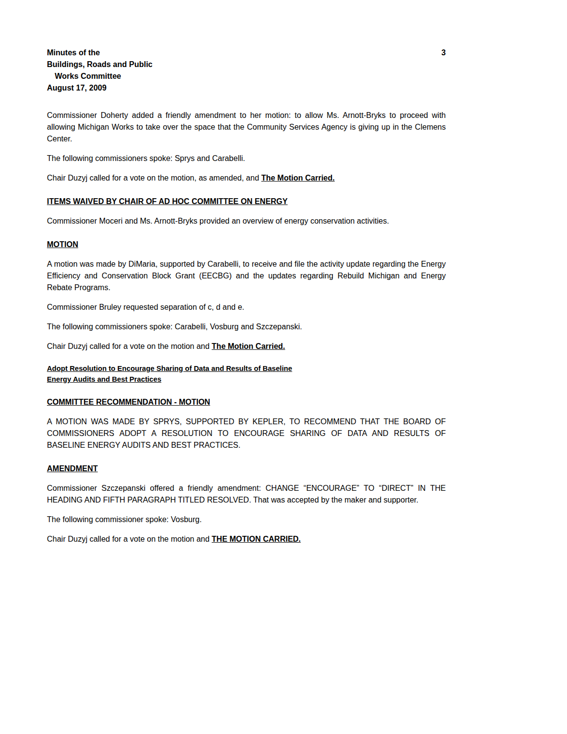3 Minutes of the Buildings, Roads and Public Works Committee August 17, 2009
Commissioner Doherty added a friendly amendment to her motion: to allow Ms. Arnott-Bryks to proceed with allowing Michigan Works to take over the space that the Community Services Agency is giving up in the Clemens Center.
The following commissioners spoke: Sprys and Carabelli.
Chair Duzyj called for a vote on the motion, as amended, and The Motion Carried.
ITEMS WAIVED BY CHAIR OF AD HOC COMMITTEE ON ENERGY
Commissioner Moceri and Ms. Arnott-Bryks provided an overview of energy conservation activities.
MOTION
A motion was made by DiMaria, supported by Carabelli, to receive and file the activity update regarding the Energy Efficiency and Conservation Block Grant (EECBG) and the updates regarding Rebuild Michigan and Energy Rebate Programs.
Commissioner Bruley requested separation of c, d and e.
The following commissioners spoke: Carabelli, Vosburg and Szczepanski.
Chair Duzyj called for a vote on the motion and The Motion Carried.
Adopt Resolution to Encourage Sharing of Data and Results of Baseline
Energy Audits and Best Practices
COMMITTEE RECOMMENDATION - MOTION
A MOTION WAS MADE BY SPRYS, SUPPORTED BY KEPLER, TO RECOMMEND THAT THE BOARD OF COMMISSIONERS ADOPT A RESOLUTION TO ENCOURAGE SHARING OF DATA AND RESULTS OF BASELINE ENERGY AUDITS AND BEST PRACTICES.
AMENDMENT
Commissioner Szczepanski offered a friendly amendment: CHANGE “ENCOURAGE” TO “DIRECT” IN THE HEADING AND FIFTH PARAGRAPH TITLED RESOLVED. That was accepted by the maker and supporter.
The following commissioner spoke: Vosburg.
Chair Duzyj called for a vote on the motion and THE MOTION CARRIED.